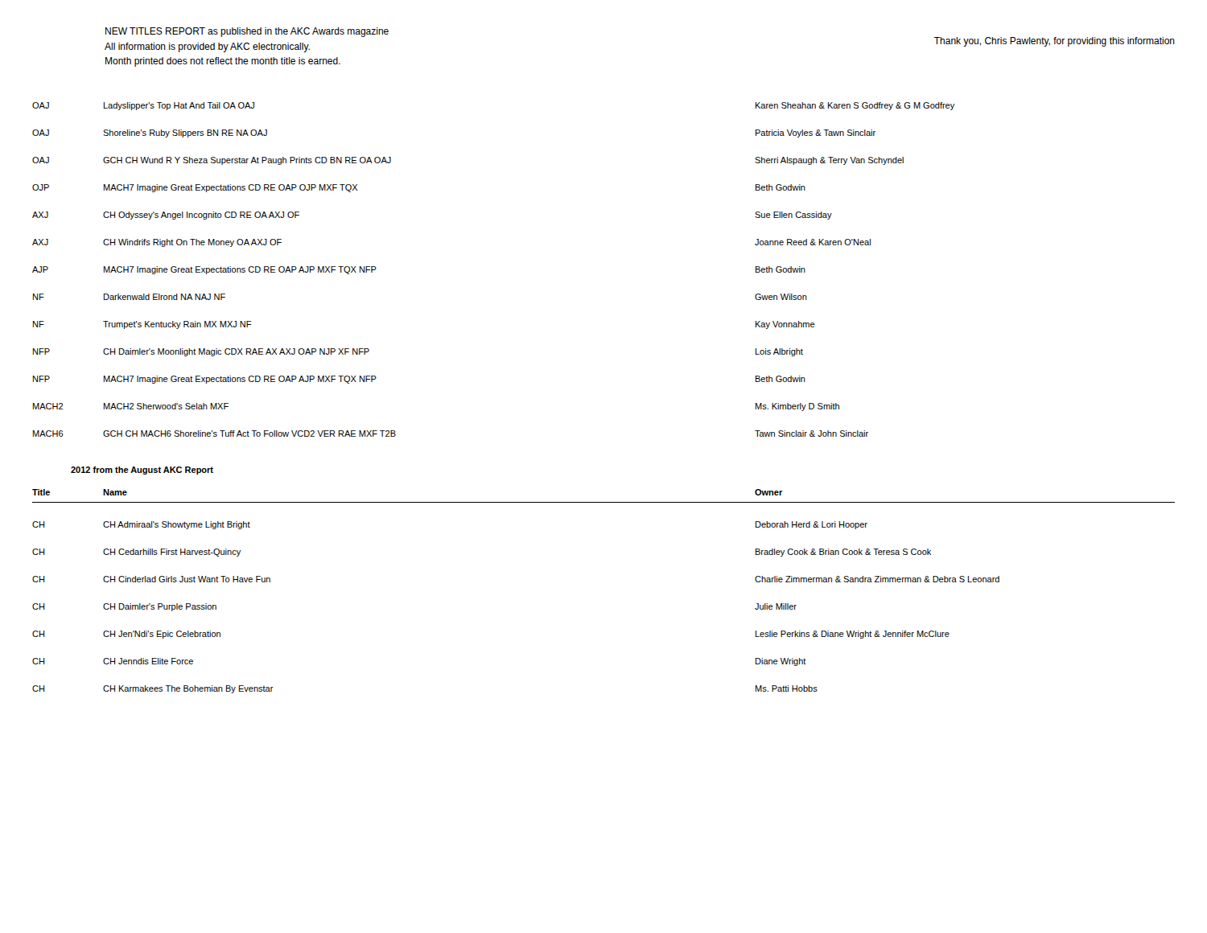NEW TITLES REPORT as published in the AKC Awards magazine
All information is provided by AKC electronically.
Month printed does not reflect the month title is earned.
Thank you, Chris Pawlenty, for providing this information
| OAJ | Ladyslipper's Top Hat And Tail OA OAJ | Karen Sheahan & Karen S Godfrey & G M Godfrey |
| OAJ | Shoreline's Ruby Slippers BN RE NA OAJ | Patricia Voyles & Tawn Sinclair |
| OAJ | GCH CH Wund R Y Sheza Superstar At Paugh Prints CD BN RE OA OAJ | Sherri Alspaugh & Terry Van Schyndel |
| OJP | MACH7 Imagine Great Expectations CD RE OAP OJP MXF TQX | Beth Godwin |
| AXJ | CH Odyssey's Angel Incognito CD RE OA AXJ OF | Sue Ellen Cassiday |
| AXJ | CH Windrifs Right On The Money OA AXJ OF | Joanne Reed & Karen O'Neal |
| AJP | MACH7 Imagine Great Expectations CD RE OAP AJP MXF TQX NFP | Beth Godwin |
| NF | Darkenwald Elrond NA NAJ NF | Gwen Wilson |
| NF | Trumpet's Kentucky Rain MX MXJ NF | Kay Vonnahme |
| NFP | CH Daimler's Moonlight Magic CDX RAE AX AXJ OAP NJP XF NFP | Lois Albright |
| NFP | MACH7 Imagine Great Expectations CD RE OAP AJP MXF TQX NFP | Beth Godwin |
| MACH2 | MACH2 Sherwood's Selah MXF | Ms. Kimberly D Smith |
| MACH6 | GCH CH MACH6 Shoreline's Tuff Act To Follow VCD2 VER RAE MXF T2B | Tawn Sinclair & John Sinclair |
| 2012 from the August AKC Report |
| Title | Name | Owner |
| CH | CH Admiraal's Showtyme Light Bright | Deborah Herd & Lori Hooper |
| CH | CH Cedarhills First Harvest-Quincy | Bradley Cook & Brian Cook & Teresa S Cook |
| CH | CH Cinderlad Girls Just Want To Have Fun | Charlie Zimmerman & Sandra Zimmerman & Debra S Leonard |
| CH | CH Daimler's Purple Passion | Julie Miller |
| CH | CH Jen'Ndi's Epic Celebration | Leslie Perkins & Diane Wright & Jennifer McClure |
| CH | CH Jenndis Elite Force | Diane Wright |
| CH | CH Karmakees The Bohemian By Evenstar | Ms. Patti Hobbs |